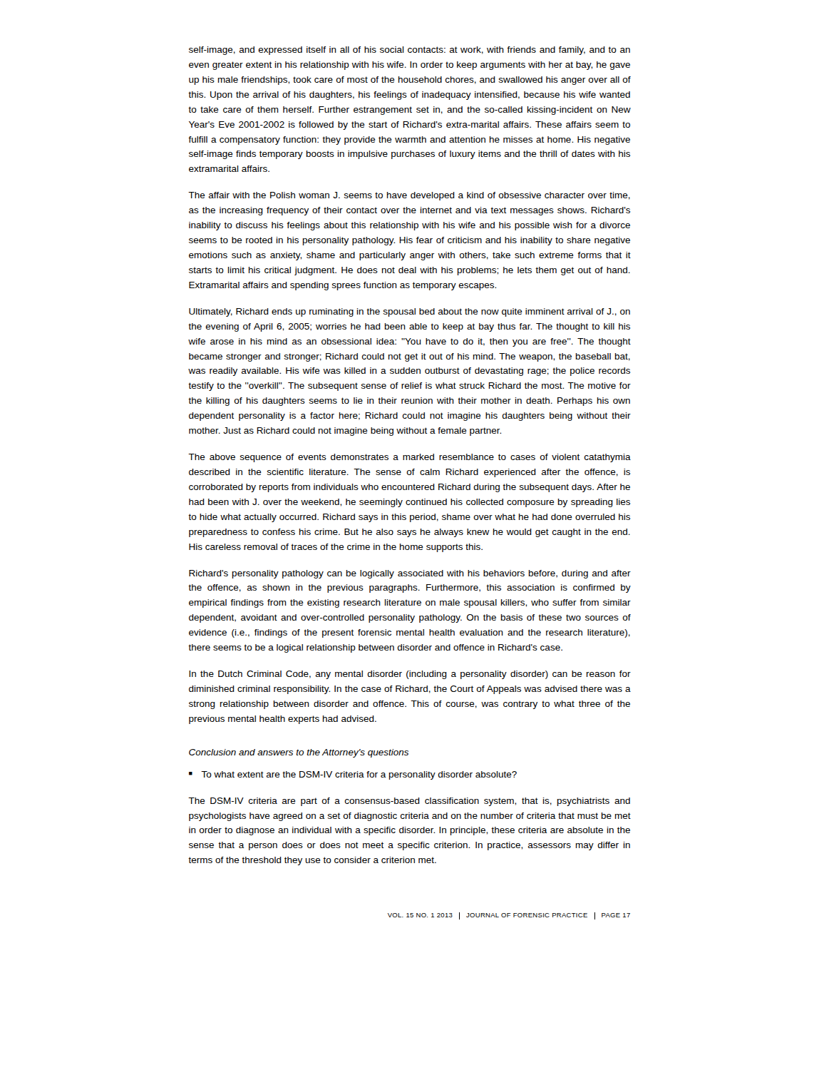self-image, and expressed itself in all of his social contacts: at work, with friends and family, and to an even greater extent in his relationship with his wife. In order to keep arguments with her at bay, he gave up his male friendships, took care of most of the household chores, and swallowed his anger over all of this. Upon the arrival of his daughters, his feelings of inadequacy intensified, because his wife wanted to take care of them herself. Further estrangement set in, and the so-called kissing-incident on New Year's Eve 2001-2002 is followed by the start of Richard's extra-marital affairs. These affairs seem to fulfill a compensatory function: they provide the warmth and attention he misses at home. His negative self-image finds temporary boosts in impulsive purchases of luxury items and the thrill of dates with his extramarital affairs.
The affair with the Polish woman J. seems to have developed a kind of obsessive character over time, as the increasing frequency of their contact over the internet and via text messages shows. Richard's inability to discuss his feelings about this relationship with his wife and his possible wish for a divorce seems to be rooted in his personality pathology. His fear of criticism and his inability to share negative emotions such as anxiety, shame and particularly anger with others, take such extreme forms that it starts to limit his critical judgment. He does not deal with his problems; he lets them get out of hand. Extramarital affairs and spending sprees function as temporary escapes.
Ultimately, Richard ends up ruminating in the spousal bed about the now quite imminent arrival of J., on the evening of April 6, 2005; worries he had been able to keep at bay thus far. The thought to kill his wife arose in his mind as an obsessional idea: ''You have to do it, then you are free''. The thought became stronger and stronger; Richard could not get it out of his mind. The weapon, the baseball bat, was readily available. His wife was killed in a sudden outburst of devastating rage; the police records testify to the ''overkill''. The subsequent sense of relief is what struck Richard the most. The motive for the killing of his daughters seems to lie in their reunion with their mother in death. Perhaps his own dependent personality is a factor here; Richard could not imagine his daughters being without their mother. Just as Richard could not imagine being without a female partner.
The above sequence of events demonstrates a marked resemblance to cases of violent catathymia described in the scientific literature. The sense of calm Richard experienced after the offence, is corroborated by reports from individuals who encountered Richard during the subsequent days. After he had been with J. over the weekend, he seemingly continued his collected composure by spreading lies to hide what actually occurred. Richard says in this period, shame over what he had done overruled his preparedness to confess his crime. But he also says he always knew he would get caught in the end. His careless removal of traces of the crime in the home supports this.
Richard's personality pathology can be logically associated with his behaviors before, during and after the offence, as shown in the previous paragraphs. Furthermore, this association is confirmed by empirical findings from the existing research literature on male spousal killers, who suffer from similar dependent, avoidant and over-controlled personality pathology. On the basis of these two sources of evidence (i.e., findings of the present forensic mental health evaluation and the research literature), there seems to be a logical relationship between disorder and offence in Richard's case.
In the Dutch Criminal Code, any mental disorder (including a personality disorder) can be reason for diminished criminal responsibility. In the case of Richard, the Court of Appeals was advised there was a strong relationship between disorder and offence. This of course, was contrary to what three of the previous mental health experts had advised.
Conclusion and answers to the Attorney's questions
To what extent are the DSM-IV criteria for a personality disorder absolute?
The DSM-IV criteria are part of a consensus-based classification system, that is, psychiatrists and psychologists have agreed on a set of diagnostic criteria and on the number of criteria that must be met in order to diagnose an individual with a specific disorder. In principle, these criteria are absolute in the sense that a person does or does not meet a specific criterion. In practice, assessors may differ in terms of the threshold they use to consider a criterion met.
VOL. 15 NO. 1 2013 JOURNAL OF FORENSIC PRACTICE PAGE 17